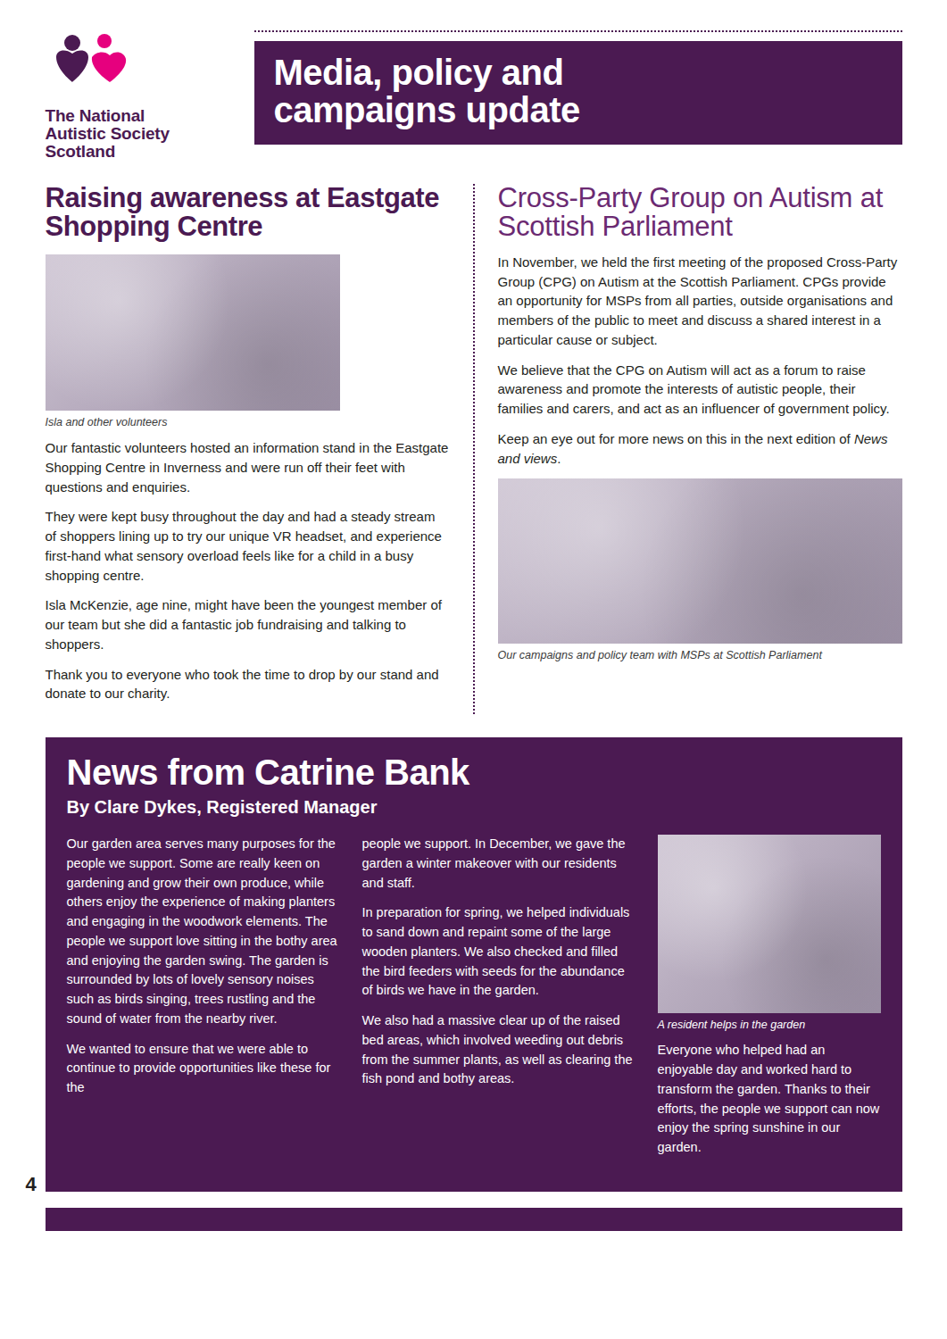The National Autistic Society Scotland
Media, policy and
campaigns update
Raising awareness at Eastgate Shopping Centre
Isla and other volunteers
Our fantastic volunteers hosted an information stand in the Eastgate Shopping Centre in Inverness and were run off their feet with questions and enquiries.
They were kept busy throughout the day and had a steady stream of shoppers lining up to try our unique VR headset, and experience first-hand what sensory overload feels like for a child in a busy shopping centre.
Isla McKenzie, age nine, might have been the youngest member of our team but she did a fantastic job fundraising and talking to shoppers.
Thank you to everyone who took the time to drop by our stand and donate to our charity.
Cross-Party Group on Autism at Scottish Parliament
In November, we held the first meeting of the proposed Cross-Party Group (CPG) on Autism at the Scottish Parliament. CPGs provide an opportunity for MSPs from all parties, outside organisations and members of the public to meet and discuss a shared interest in a particular cause or subject.
We believe that the CPG on Autism will act as a forum to raise awareness and promote the interests of autistic people, their families and carers, and act as an influencer of government policy.
Keep an eye out for more news on this in the next edition of News and views.
Our campaigns and policy team with MSPs at Scottish Parliament
News from Catrine Bank
By Clare Dykes, Registered Manager
Our garden area serves many purposes for the people we support. Some are really keen on gardening and grow their own produce, while others enjoy the experience of making planters and engaging in the woodwork elements. The people we support love sitting in the bothy area and enjoying the garden swing. The garden is surrounded by lots of lovely sensory noises such as birds singing, trees rustling and the sound of water from the nearby river.
We wanted to ensure that we were able to continue to provide opportunities like these for the
people we support. In December, we gave the garden a winter makeover with our residents and staff.
In preparation for spring, we helped individuals to sand down and repaint some of the large wooden planters. We also checked and filled the bird feeders with seeds for the abundance of birds we have in the garden.
We also had a massive clear up of the raised bed areas, which involved weeding out debris from the summer plants, as well as clearing the fish pond and bothy areas.
A resident helps in the garden
Everyone who helped had an enjoyable day and worked hard to transform the garden. Thanks to their efforts, the people we support can now enjoy the spring sunshine in our garden.
4